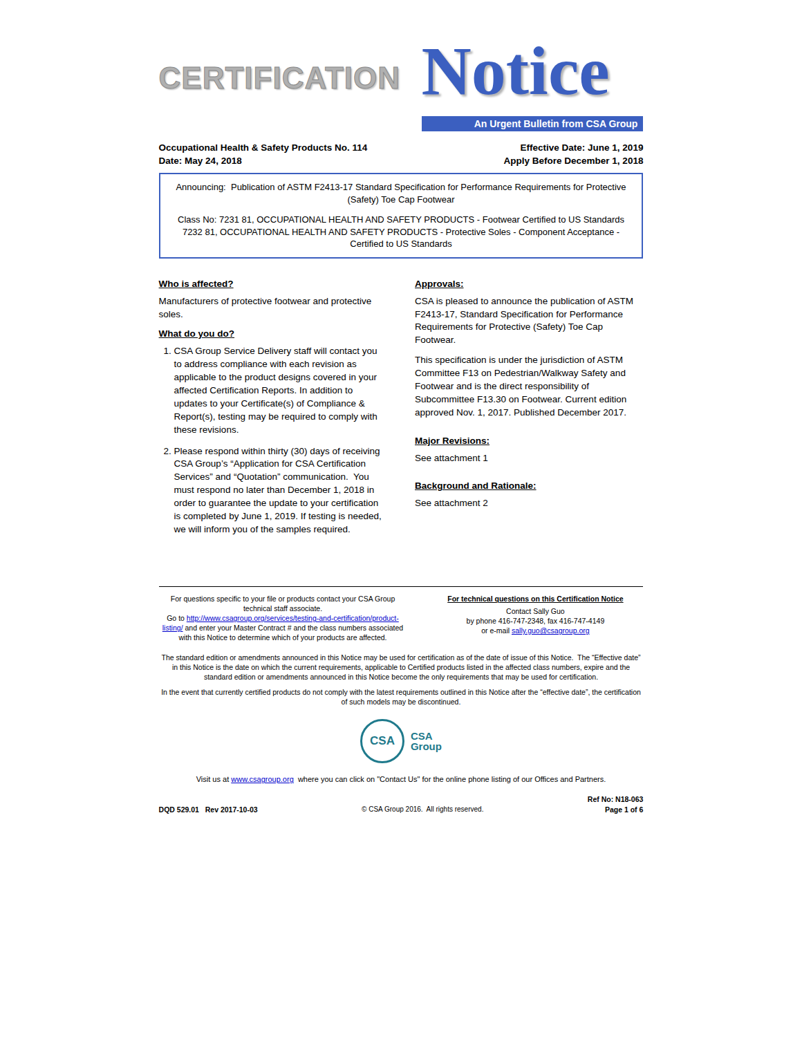CERTIFICATION
Notice
An Urgent Bulletin from CSA Group
Occupational Health & Safety Products No. 114 Effective Date: June 1, 2019
Date: May 24, 2018 Apply Before December 1, 2018
Announcing: Publication of ASTM F2413-17 Standard Specification for Performance Requirements for Protective (Safety) Toe Cap Footwear
Class No: 7231 81, OCCUPATIONAL HEALTH AND SAFETY PRODUCTS - Footwear Certified to US Standards
7232 81, OCCUPATIONAL HEALTH AND SAFETY PRODUCTS - Protective Soles - Component Acceptance - Certified to US Standards
Who is affected?
Manufacturers of protective footwear and protective soles.
What do you do?
CSA Group Service Delivery staff will contact you to address compliance with each revision as applicable to the product designs covered in your affected Certification Reports. In addition to updates to your Certificate(s) of Compliance & Report(s), testing may be required to comply with these revisions.
Please respond within thirty (30) days of receiving CSA Group’s “Application for CSA Certification Services” and “Quotation” communication. You must respond no later than December 1, 2018 in order to guarantee the update to your certification is completed by June 1, 2019. If testing is needed, we will inform you of the samples required.
Approvals:
CSA is pleased to announce the publication of ASTM F2413-17, Standard Specification for Performance Requirements for Protective (Safety) Toe Cap Footwear.
This specification is under the jurisdiction of ASTM Committee F13 on Pedestrian/Walkway Safety and Footwear and is the direct responsibility of Subcommittee F13.30 on Footwear. Current edition approved Nov. 1, 2017. Published December 2017.
Major Revisions:
See attachment 1
Background and Rationale:
See attachment 2
For questions specific to your file or products contact your CSA Group technical staff associate.
Go to http://www.csagroup.org/services/testing-and-certification/product-listing/ and enter your Master Contract # and the class numbers associated with this Notice to determine which of your products are affected.
For technical questions on this Certification Notice Contact Sally Guo
by phone 416-747-2348, fax 416-747-4149
or e-mail sally.guo@csagroup.org
The standard edition or amendments announced in this Notice may be used for certification as of the date of issue of this Notice. The “Effective date” in this Notice is the date on which the current requirements, applicable to Certified products listed in the affected class numbers, expire and the standard edition or amendments announced in this Notice become the only requirements that may be used for certification.
In the event that currently certified products do not comply with the latest requirements outlined in this Notice after the “effective date”, the certification of such models may be discontinued.
CSA
CSA
Group
Visit us at www.csagroup.org where you can click on "Contact Us" for the online phone listing of our Offices and Partners.
DQD 529.01 Rev 2017-10-03
© CSA Group 2016. All rights reserved.
Ref No: N18-063
Page 1 of 6